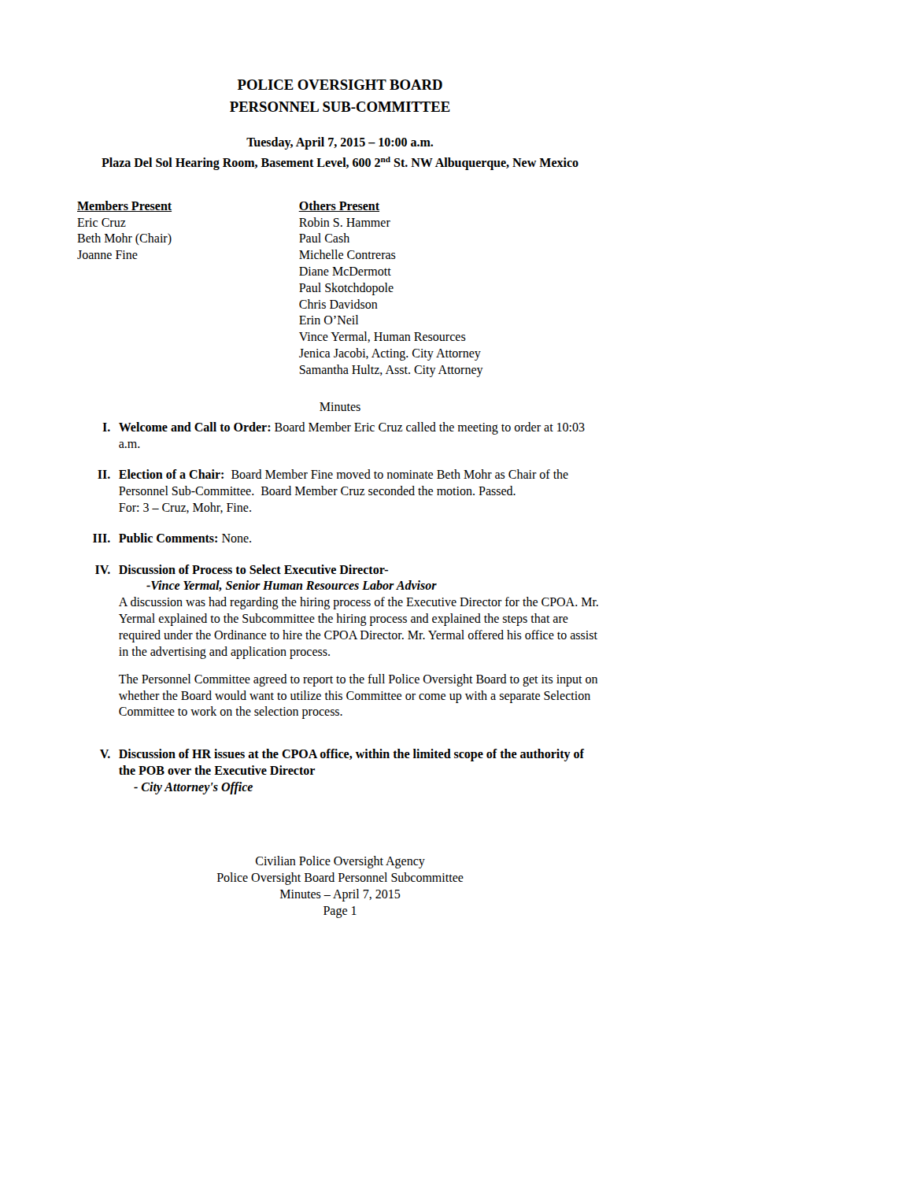POLICE OVERSIGHT BOARD
PERSONNEL SUB-COMMITTEE
Tuesday, April 7, 2015 – 10:00 a.m.
Plaza Del Sol Hearing Room, Basement Level, 600 2nd St. NW Albuquerque, New Mexico
| Members Present Eric Cruz Beth Mohr (Chair) Joanne Fine | Others Present Robin S. Hammer Paul Cash Michelle Contreras Diane McDermott Paul Skotchdopole Chris Davidson Erin O’Neil Vince Yermal, Human Resources Jenica Jacobi, Acting. City Attorney Samantha Hultz, Asst. City Attorney |
Minutes
| I. | Welcome and Call to Order: Board Member Eric Cruz called the meeting to order at 10:03 a.m. |
| II. | Election of a Chair: Board Member Fine moved to nominate Beth Mohr as Chair of the Personnel Sub-Committee. Board Member Cruz seconded the motion. Passed. For: 3 – Cruz, Mohr, Fine. |
| III. | Public Comments: None. |
| IV. | Discussion of Process to Select Executive Director- -Vince Yermal, Senior Human Resources Labor Advisor A discussion was had regarding the hiring process of the Executive Director for the CPOA. Mr. Yermal explained to the Subcommittee the hiring process and explained the steps that are required under the Ordinance to hire the CPOA Director. Mr. Yermal offered his office to assist in the advertising and application process. The Personnel Committee agreed to report to the full Police Oversight Board to get its input on whether the Board would want to utilize this Committee or come up with a separate Selection Committee to work on the selection process. |
| V. | Discussion of HR issues at the CPOA office, within the limited scope of the authority of the POB over the Executive Director - City Attorney's Office |
Civilian Police Oversight Agency
Police Oversight Board Personnel Subcommittee
Minutes – April 7, 2015
Page 1